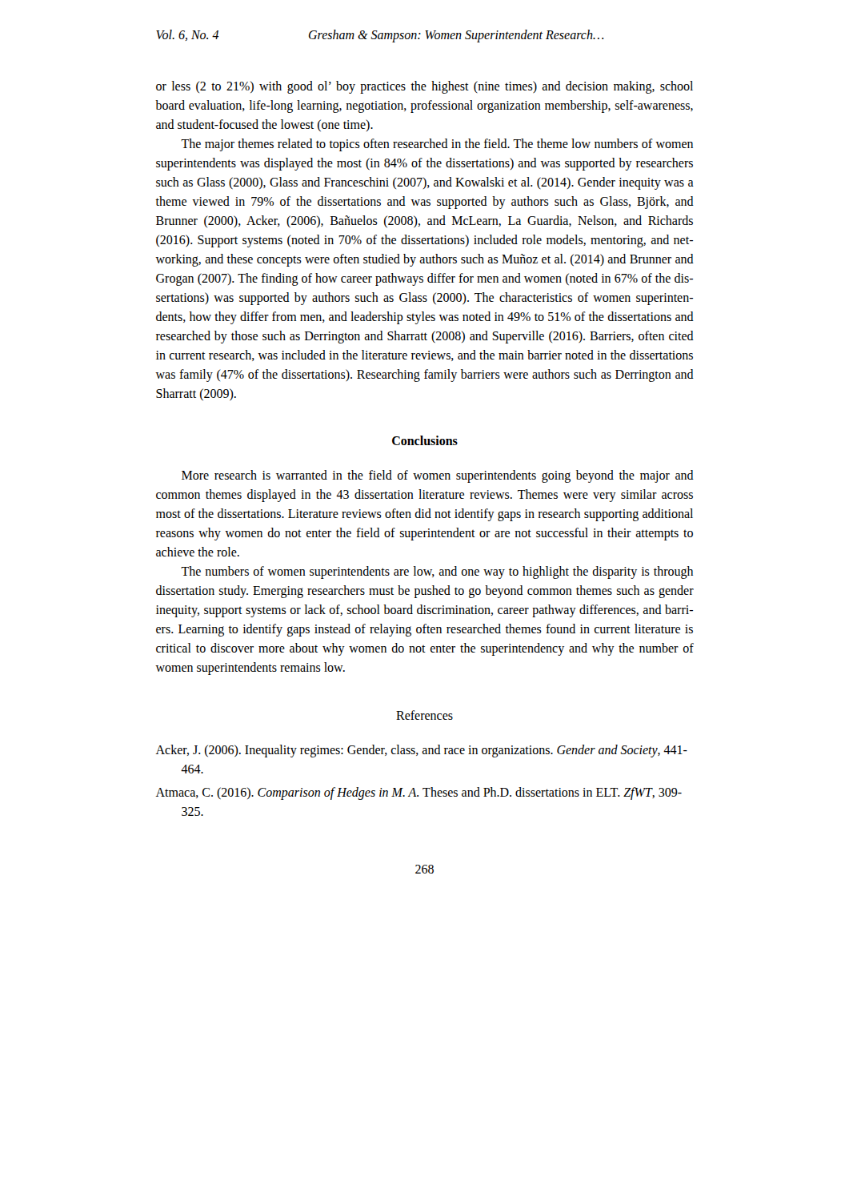Vol. 6, No. 4 Gresham & Sampson: Women Superintendent Research…
or less (2 to 21%) with good ol’ boy practices the highest (nine times) and decision making, school board evaluation, life-long learning, negotiation, professional organization membership, self-awareness, and student-focused the lowest (one time).
The major themes related to topics often researched in the field. The theme low numbers of women superintendents was displayed the most (in 84% of the dissertations) and was supported by researchers such as Glass (2000), Glass and Franceschini (2007), and Kowalski et al. (2014). Gender inequity was a theme viewed in 79% of the dissertations and was supported by authors such as Glass, Björk, and Brunner (2000), Acker, (2006), Bañuelos (2008), and McLearn, La Guardia, Nelson, and Richards (2016). Support systems (noted in 70% of the dissertations) included role models, mentoring, and networking, and these concepts were often studied by authors such as Muñoz et al. (2014) and Brunner and Grogan (2007). The finding of how career pathways differ for men and women (noted in 67% of the dissertations) was supported by authors such as Glass (2000). The characteristics of women superintendents, how they differ from men, and leadership styles was noted in 49% to 51% of the dissertations and researched by those such as Derrington and Sharratt (2008) and Superville (2016). Barriers, often cited in current research, was included in the literature reviews, and the main barrier noted in the dissertations was family (47% of the dissertations). Researching family barriers were authors such as Derrington and Sharratt (2009).
Conclusions
More research is warranted in the field of women superintendents going beyond the major and common themes displayed in the 43 dissertation literature reviews. Themes were very similar across most of the dissertations. Literature reviews often did not identify gaps in research supporting additional reasons why women do not enter the field of superintendent or are not successful in their attempts to achieve the role.
The numbers of women superintendents are low, and one way to highlight the disparity is through dissertation study. Emerging researchers must be pushed to go beyond common themes such as gender inequity, support systems or lack of, school board discrimination, career pathway differences, and barriers. Learning to identify gaps instead of relaying often researched themes found in current literature is critical to discover more about why women do not enter the superintendency and why the number of women superintendents remains low.
References
Acker, J. (2006). Inequality regimes: Gender, class, and race in organizations. Gender and Society, 441-464.
Atmaca, C. (2016). Comparison of Hedges in M. A. Theses and Ph.D. dissertations in ELT. ZfWT, 309-325.
268